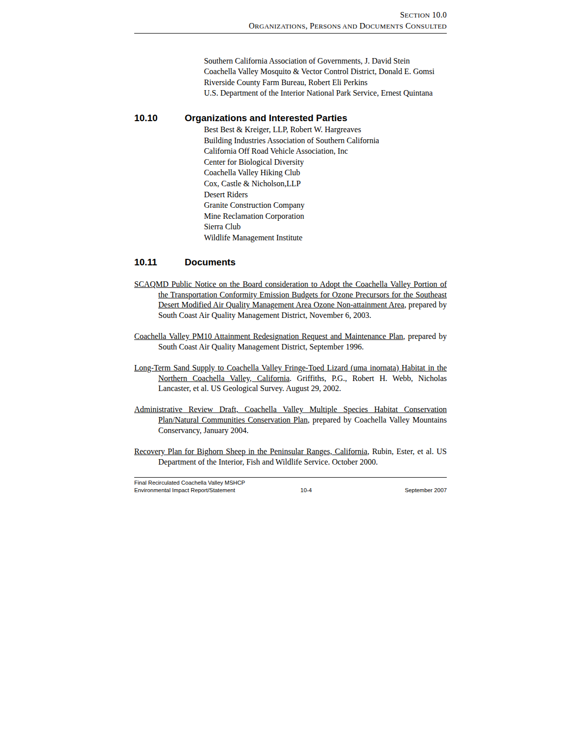SECTION 10.0
ORGANIZATIONS, PERSONS AND DOCUMENTS CONSULTED
Southern California Association of Governments, J. David Stein
Coachella Valley Mosquito & Vector Control District, Donald E. Gomsi
Riverside County Farm Bureau, Robert Eli Perkins
U.S. Department of the Interior National Park Service, Ernest Quintana
10.10 Organizations and Interested Parties
Best Best & Kreiger, LLP, Robert W. Hargreaves
Building Industries Association of Southern California
California Off Road Vehicle Association, Inc
Center for Biological Diversity
Coachella Valley Hiking Club
Cox, Castle & Nicholson,LLP
Desert Riders
Granite Construction Company
Mine Reclamation Corporation
Sierra Club
Wildlife Management Institute
10.11 Documents
SCAQMD Public Notice on the Board consideration to Adopt the Coachella Valley Portion of the Transportation Conformity Emission Budgets for Ozone Precursors for the Southeast Desert Modified Air Quality Management Area Ozone Non-attainment Area, prepared by South Coast Air Quality Management District, November 6, 2003.
Coachella Valley PM10 Attainment Redesignation Request and Maintenance Plan, prepared by South Coast Air Quality Management District, September 1996.
Long-Term Sand Supply to Coachella Valley Fringe-Toed Lizard (uma inornata) Habitat in the Northern Coachella Valley, California. Griffiths, P.G., Robert H. Webb, Nicholas Lancaster, et al. US Geological Survey. August 29, 2002.
Administrative Review Draft, Coachella Valley Multiple Species Habitat Conservation Plan/Natural Communities Conservation Plan, prepared by Coachella Valley Mountains Conservancy, January 2004.
Recovery Plan for Bighorn Sheep in the Peninsular Ranges, California, Rubin, Ester, et al. US Department of the Interior, Fish and Wildlife Service. October 2000.
| Final Recirculated Coachella Valley MSHCP | | |
| Environmental Impact Report/Statement | 10-4 | September 2007 |